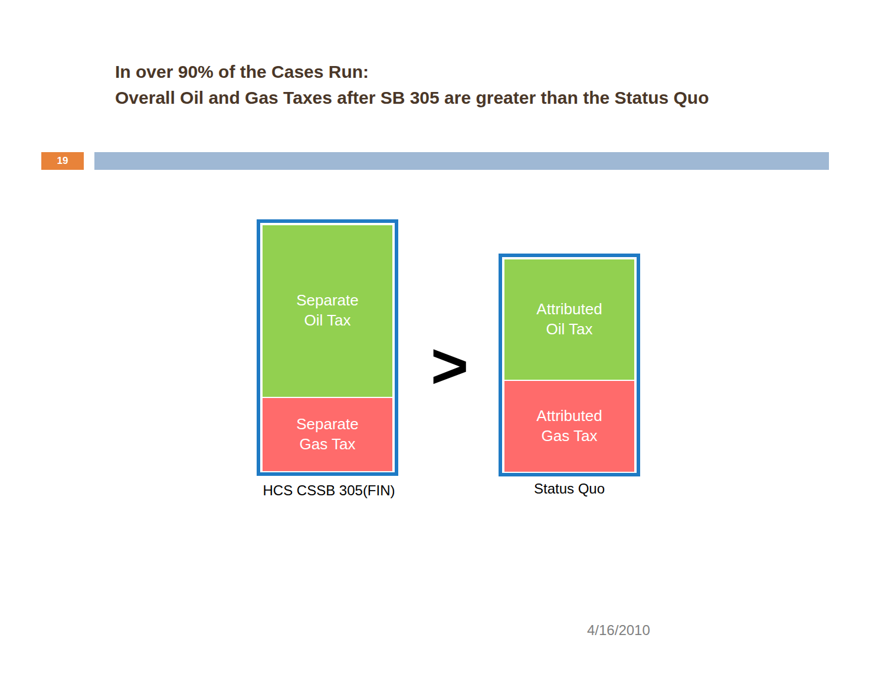In over 90% of the Cases Run:
Overall Oil and Gas Taxes after SB 305 are greater than the Status Quo
19
Separate
Oil Tax
Separate
Gas Tax
HCS CSSB 305(FIN)
>
Attributed
Oil Tax
Attributed
Gas Tax
Status Quo
4/16/2010